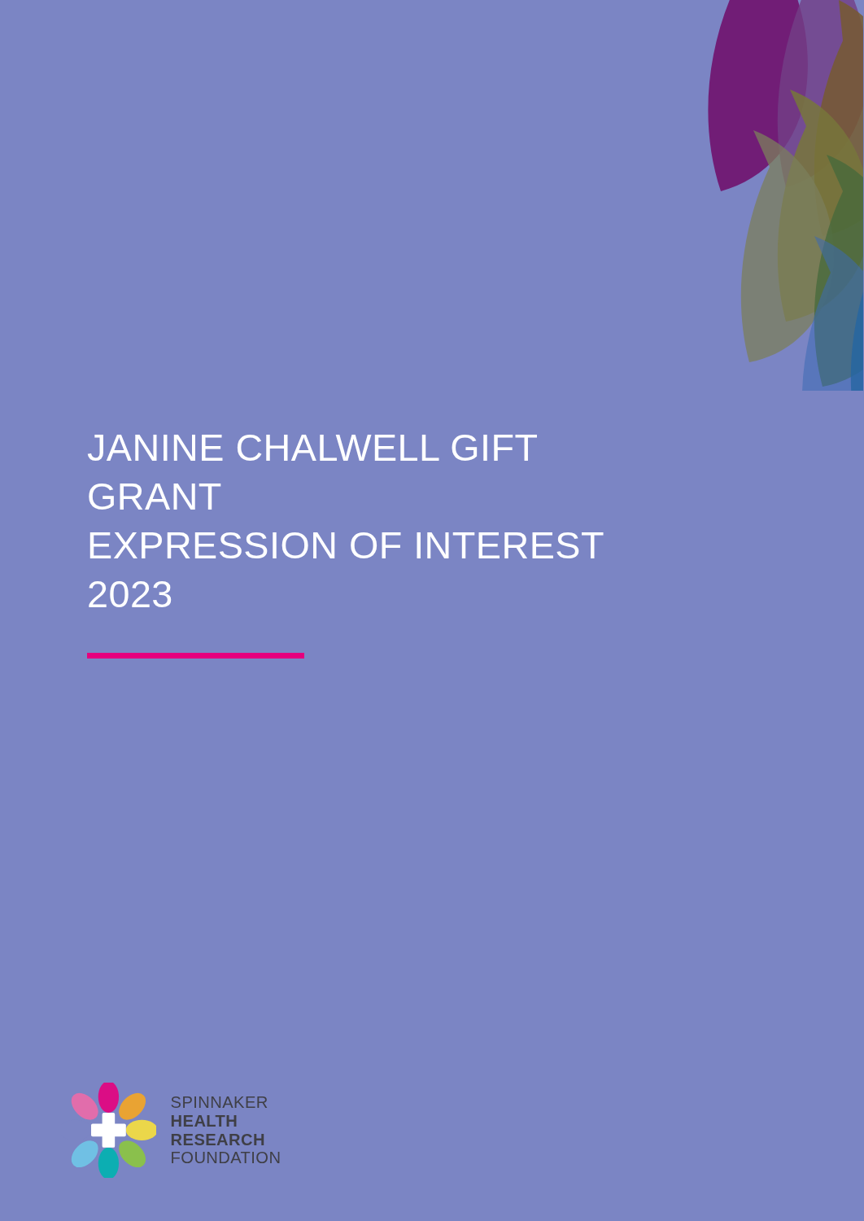Janine Chalwell Gift Grant Expression of Interest 2023
Spinnaker Health Research Foundation